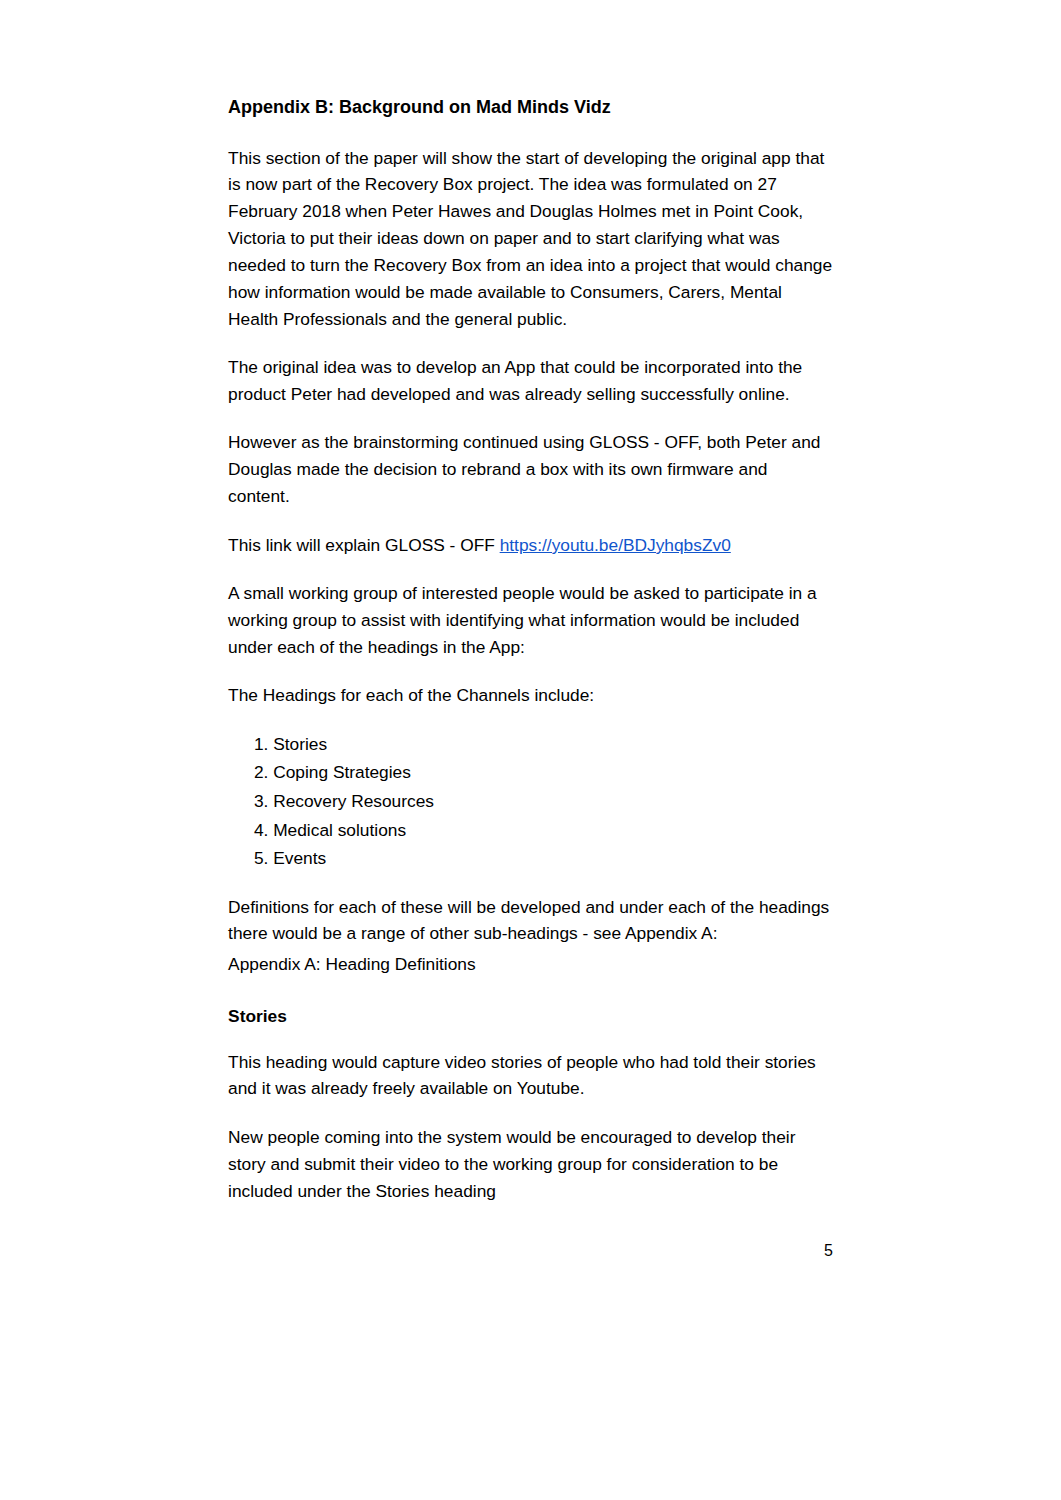Appendix B: Background on Mad Minds Vidz
This section of the paper will show the start of developing the original app that is now part of the Recovery Box project. The idea was formulated on 27 February 2018 when Peter Hawes and Douglas Holmes met in Point Cook, Victoria to put their ideas down on paper and to start clarifying what was needed to turn the Recovery Box from an idea into a project that would change how information would be made available to Consumers, Carers, Mental Health Professionals and the general public.
The original idea was to develop an App that could be incorporated into the product Peter had developed and was already selling successfully online.
However as the brainstorming continued using GLOSS - OFF, both Peter and Douglas made the decision to rebrand a box with its own firmware and content.
This link will explain GLOSS - OFF https://youtu.be/BDJyhqbsZv0
A small working group of interested people would be asked to participate in a working group to assist with identifying what information would be included under each of the headings in the App:
The Headings for each of the Channels include:
Stories
Coping Strategies
Recovery Resources
Medical solutions
Events
Definitions for each of these will be developed and under each of the headings there would be a range of other sub-headings - see Appendix A:
Appendix A: Heading Definitions
Stories
This heading would capture video stories of people who had told their stories and it was already freely available on Youtube.
New people coming into the system would be encouraged to develop their story and submit their video to the working group for consideration to be included under the Stories heading
5